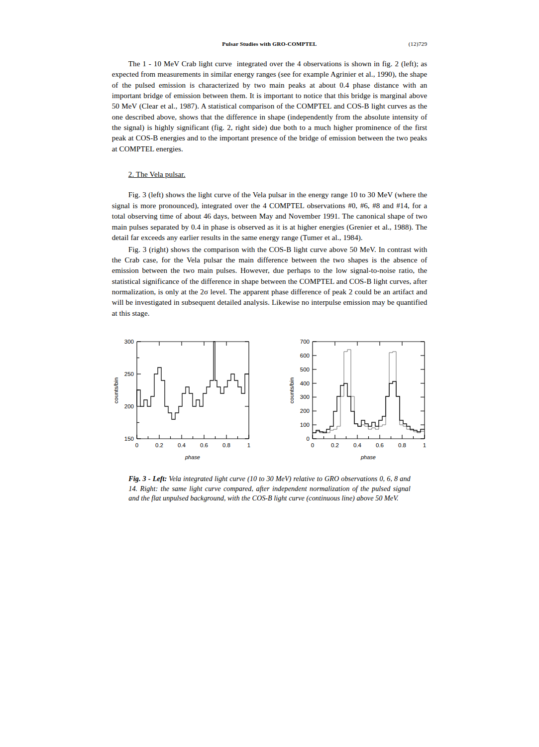Pulsar Studies with GRO-COMPTEL (12)729
The 1 - 10 MeV Crab light curve integrated over the 4 observations is shown in fig. 2 (left); as expected from measurements in similar energy ranges (see for example Agrinier et al., 1990), the shape of the pulsed emission is characterized by two main peaks at about 0.4 phase distance with an important bridge of emission between them. It is important to notice that this bridge is marginal above 50 MeV (Clear et al., 1987). A statistical comparison of the COMPTEL and COS-B light curves as the one described above, shows that the difference in shape (independently from the absolute intensity of the signal) is highly significant (fig. 2, right side) due both to a much higher prominence of the first peak at COS-B energies and to the important presence of the bridge of emission between the two peaks at COMPTEL energies.
2. The Vela pulsar.
Fig. 3 (left) shows the light curve of the Vela pulsar in the energy range 10 to 30 MeV (where the signal is more pronounced), integrated over the 4 COMPTEL observations #0, #6, #8 and #14, for a total observing time of about 46 days, between May and November 1991. The canonical shape of two main pulses separated by 0.4 in phase is observed as it is at higher energies (Grenier et al., 1988). The detail far exceeds any earlier results in the same energy range (Tumer et al., 1984).
Fig. 3 (right) shows the comparison with the COS-B light curve above 50 MeV. In contrast with the Crab case, for the Vela pulsar the main difference between the two shapes is the absence of emission between the two main pulses. However, due perhaps to the low signal-to-noise ratio, the statistical significance of the difference in shape between the COMPTEL and COS-B light curves, after normalization, is only at the 2σ level. The apparent phase difference of peak 2 could be an artifact and will be investigated in subsequent detailed analysis. Likewise no interpulse emission may be quantified at this stage.
150 200 250 300 0 0.2 0.4 0.6 0.8 1 phase counts/bin
0 100 200 300 400 500 600 700 0 0.2 0.4 0.6 0.8 1 phase counts/bin
Fig. 3 - Left: Vela integrated light curve (10 to 30 MeV) relative to GRO observations 0, 6, 8 and 14. Right: the same light curve compared, after independent normalization of the pulsed signal and the flat unpulsed background, with the COS-B light curve (continuous line) above 50 MeV.